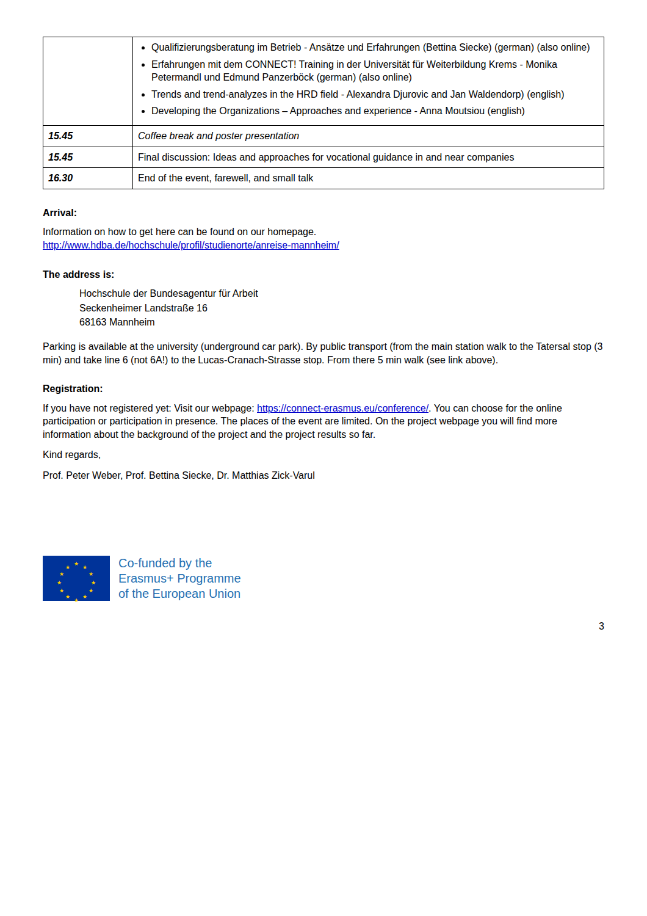| | Qualifizierungsberatung im Betrieb - Ansätze und Erfahrungen (Bettina Siecke) (german) (also online) Erfahrungen mit dem CONNECT! Training in der Universität für Weiterbildung Krems - Monika Petermandl und Edmund Panzerböck (german) (also online) Trends and trend-analyzes in the HRD field - Alexandra Djurovic and Jan Waldendorp) (english) Developing the Organizations – Approaches and experience - Anna Moutsiou (english) |
| 15.45 | Coffee break and poster presentation |
| 15.45 | Final discussion: Ideas and approaches for vocational guidance in and near companies |
| 16.30 | End of the event, farewell, and small talk |
Arrival:
Information on how to get here can be found on our homepage.
http://www.hdba.de/hochschule/profil/studienorte/anreise-mannheim/
The address is:
Hochschule der Bundesagentur für Arbeit
Seckenheimer Landstraße 16
68163 Mannheim
Parking is available at the university (underground car park). By public transport (from the main station walk to the Tatersal stop (3 min) and take line 6 (not 6A!) to the Lucas-Cranach-Strasse stop. From there 5 min walk (see link above).
Registration:
If you have not registered yet: Visit our webpage: https://connect-erasmus.eu/conference/. You can choose for the online participation or participation in presence. The places of the event are limited. On the project webpage you will find more information about the background of the project and the project results so far.
Kind regards,
Prof. Peter Weber, Prof. Bettina Siecke, Dr. Matthias Zick-Varul
★ ★ ★ ★ ★ ★ ★ ★ ★ ★ ★ ★
Co-funded by the
Erasmus+ Programme
of the European Union
3